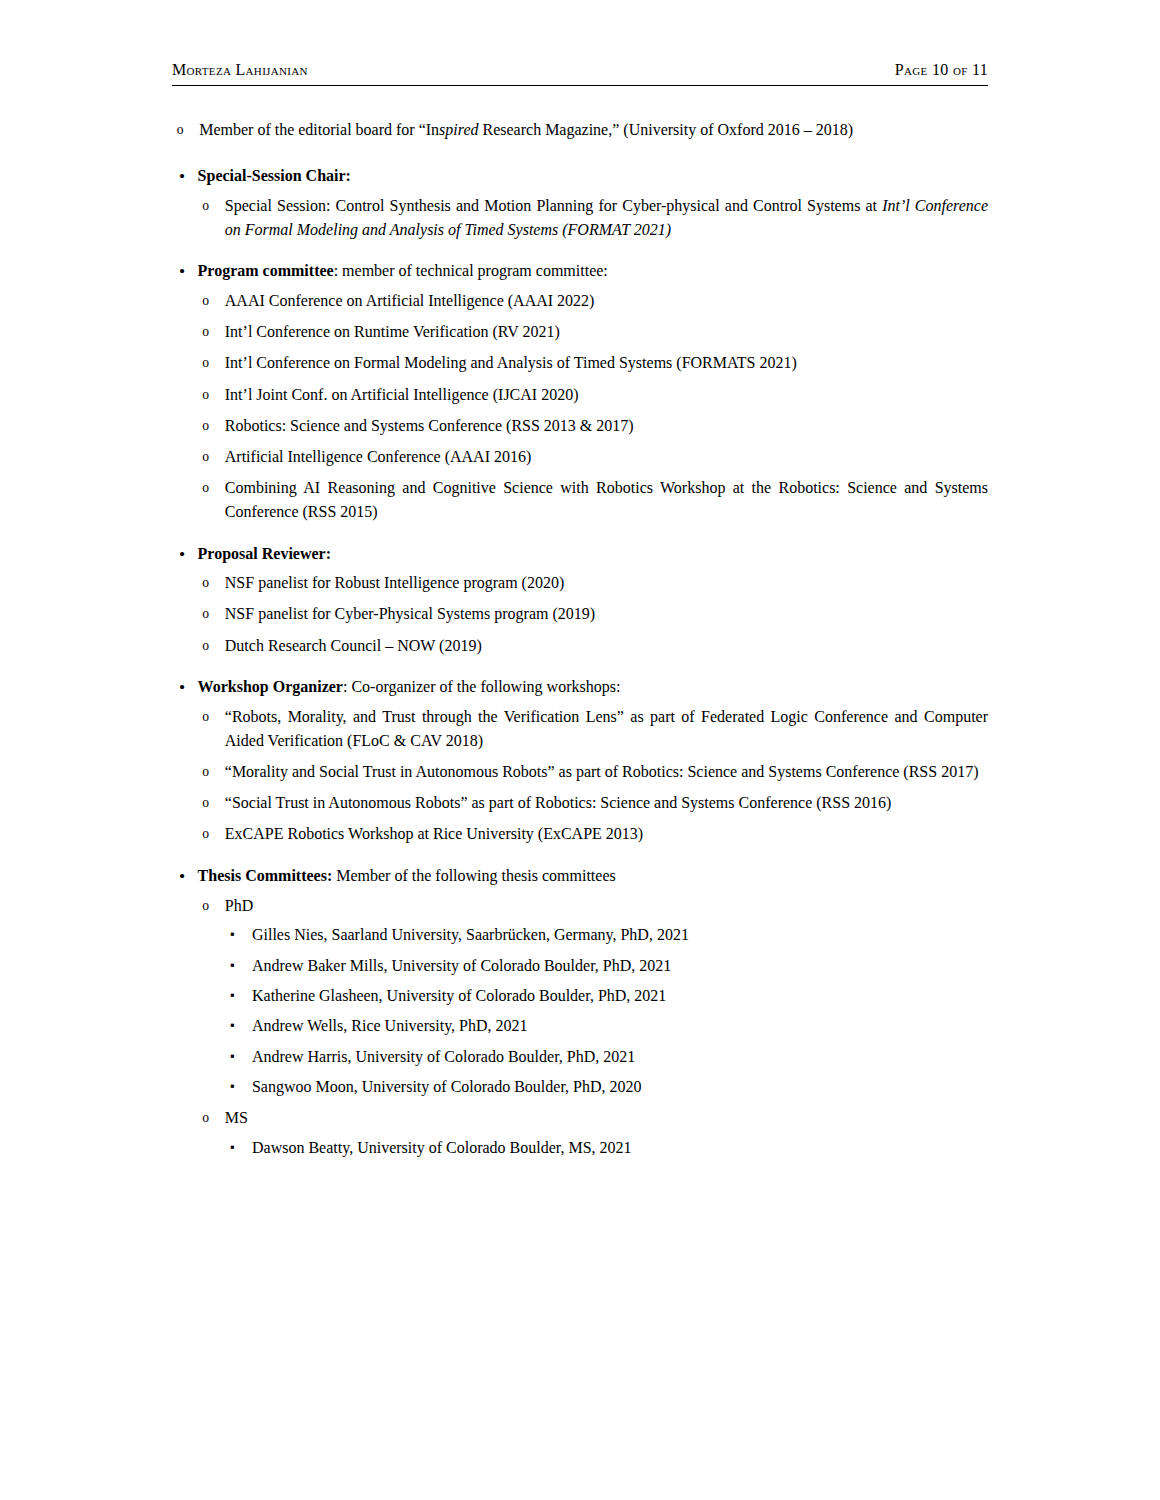Morteza Lahijanian Page 10 of 11
Member of the editorial board for “Inspired Research Magazine,” (University of Oxford 2016 – 2018)
Special-Session Chair:
Special Session: Control Synthesis and Motion Planning for Cyber-physical and Control Systems at Int’l Conference on Formal Modeling and Analysis of Timed Systems (FORMAT 2021)
Program committee: member of technical program committee:
AAAI Conference on Artificial Intelligence (AAAI 2022)
Int’l Conference on Runtime Verification (RV 2021)
Int’l Conference on Formal Modeling and Analysis of Timed Systems (FORMATS 2021)
Int’l Joint Conf. on Artificial Intelligence (IJCAI 2020)
Robotics: Science and Systems Conference (RSS 2013 & 2017)
Artificial Intelligence Conference (AAAI 2016)
Combining AI Reasoning and Cognitive Science with Robotics Workshop at the Robotics: Science and Systems Conference (RSS 2015)
Proposal Reviewer:
NSF panelist for Robust Intelligence program (2020)
NSF panelist for Cyber-Physical Systems program (2019)
Dutch Research Council – NOW (2019)
Workshop Organizer: Co-organizer of the following workshops:
“Robots, Morality, and Trust through the Verification Lens” as part of Federated Logic Conference and Computer Aided Verification (FLoC & CAV 2018)
“Morality and Social Trust in Autonomous Robots” as part of Robotics: Science and Systems Conference (RSS 2017)
“Social Trust in Autonomous Robots” as part of Robotics: Science and Systems Conference (RSS 2016)
ExCAPE Robotics Workshop at Rice University (ExCAPE 2013)
Thesis Committees: Member of the following thesis committees
PhD
Gilles Nies, Saarland University, Saarbrücken, Germany, PhD, 2021
Andrew Baker Mills, University of Colorado Boulder, PhD, 2021
Katherine Glasheen, University of Colorado Boulder, PhD, 2021
Andrew Wells, Rice University, PhD, 2021
Andrew Harris, University of Colorado Boulder, PhD, 2021
Sangwoo Moon, University of Colorado Boulder, PhD, 2020
MS
Dawson Beatty, University of Colorado Boulder, MS, 2021